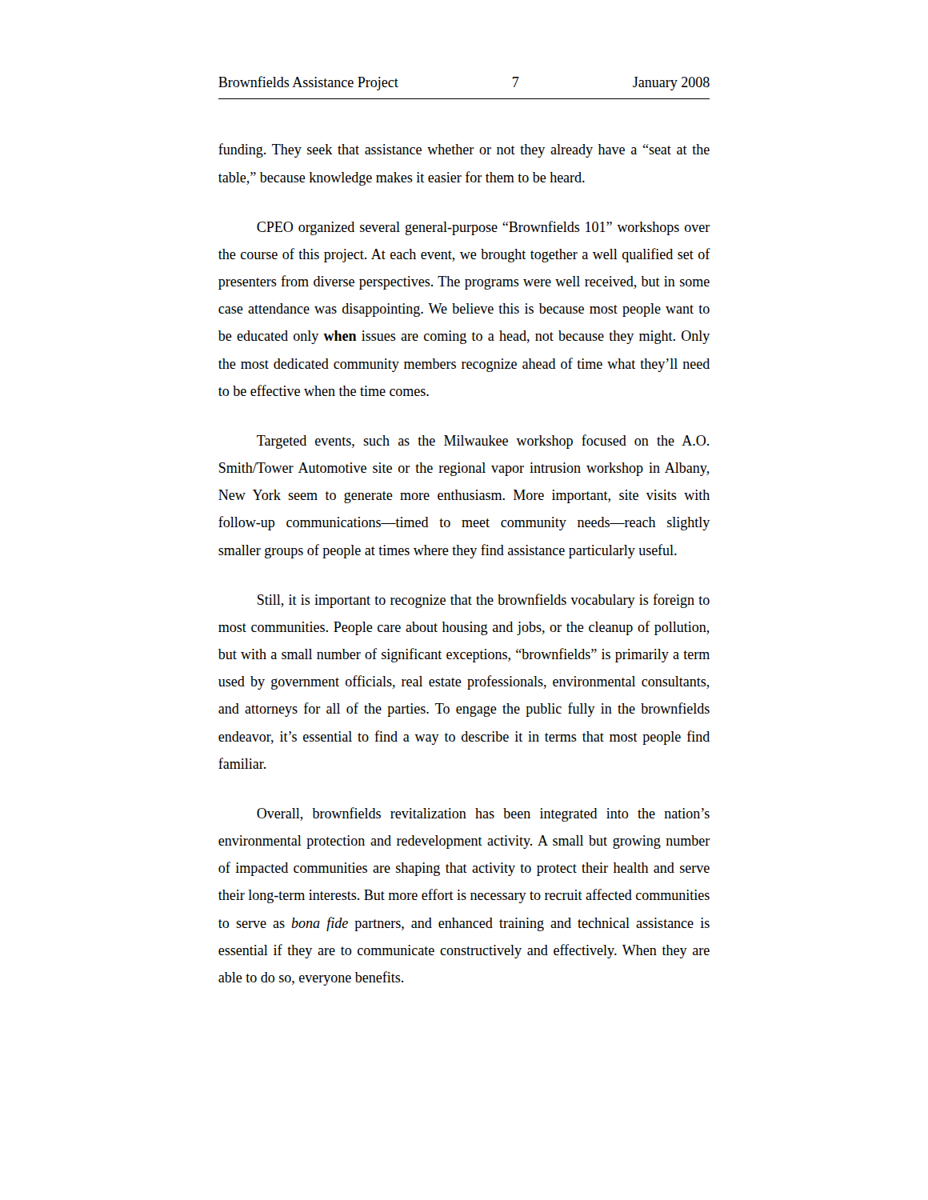Brownfields Assistance Project 7 January 2008
funding. They seek that assistance whether or not they already have a “seat at the table,” because knowledge makes it easier for them to be heard.
CPEO organized several general-purpose “Brownfields 101” workshops over the course of this project. At each event, we brought together a well qualified set of presenters from diverse perspectives. The programs were well received, but in some case attendance was disappointing. We believe this is because most people want to be educated only when issues are coming to a head, not because they might. Only the most dedicated community members recognize ahead of time what they’ll need to be effective when the time comes.
Targeted events, such as the Milwaukee workshop focused on the A.O. Smith/Tower Automotive site or the regional vapor intrusion workshop in Albany, New York seem to generate more enthusiasm. More important, site visits with follow-up communications—timed to meet community needs—reach slightly smaller groups of people at times where they find assistance particularly useful.
Still, it is important to recognize that the brownfields vocabulary is foreign to most communities. People care about housing and jobs, or the cleanup of pollution, but with a small number of significant exceptions, “brownfields” is primarily a term used by government officials, real estate professionals, environmental consultants, and attorneys for all of the parties. To engage the public fully in the brownfields endeavor, it’s essential to find a way to describe it in terms that most people find familiar.
Overall, brownfields revitalization has been integrated into the nation’s environmental protection and redevelopment activity. A small but growing number of impacted communities are shaping that activity to protect their health and serve their long-term interests. But more effort is necessary to recruit affected communities to serve as bona fide partners, and enhanced training and technical assistance is essential if they are to communicate constructively and effectively. When they are able to do so, everyone benefits.